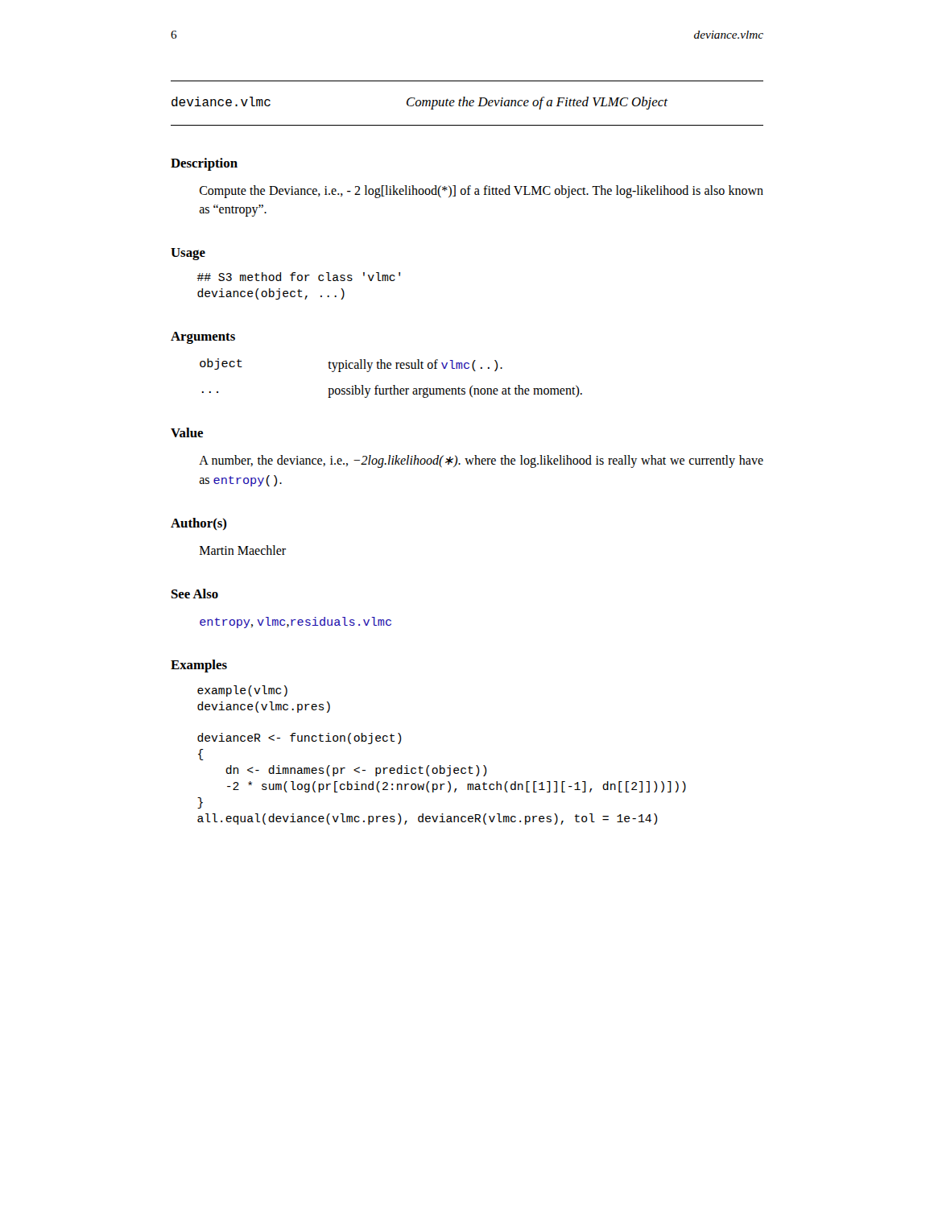6 deviance.vlmc
deviance.vlmc
Compute the Deviance of a Fitted VLMC Object
Description
Compute the Deviance, i.e., - 2 log[likelihood(*)] of a fitted VLMC object. The log-likelihood is also known as “entropy”.
Usage
## S3 method for class 'vlmc'
deviance(object, ...)
Arguments
object
typically the result of vlmc(..).
...
possibly further arguments (none at the moment).
Value
A number, the deviance, i.e., −2log.likelihood(∗). where the log.likelihood is really what we currently have as entropy().
Author(s)
Martin Maechler
See Also
entropy, vlmc,residuals.vlmc
Examples
example(vlmc)
deviance(vlmc.pres)

devianceR <- function(object)
{
    dn <- dimnames(pr <- predict(object))
    -2 * sum(log(pr[cbind(2:nrow(pr), match(dn[[1]][-1], dn[[2]]))]))
}
all.equal(deviance(vlmc.pres), devianceR(vlmc.pres), tol = 1e-14)